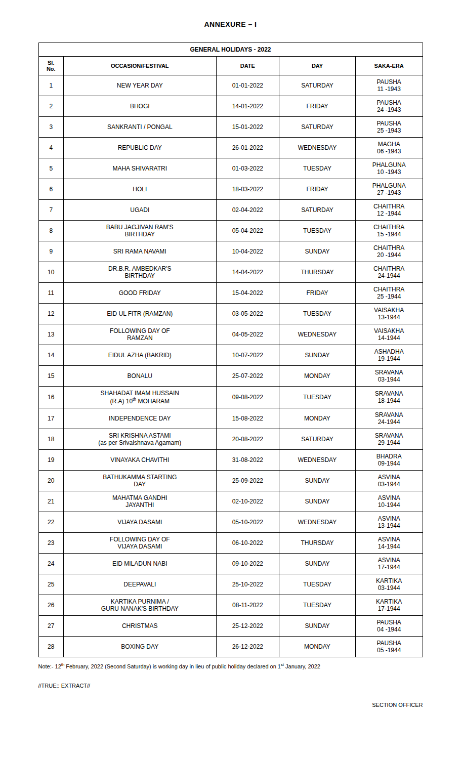ANNEXURE – I
GENERAL HOLIDAYS - 2022
| Sl. No. | OCCASION/FESTIVAL | DATE | DAY | SAKA-ERA |
| --- | --- | --- | --- | --- |
| 1 | NEW YEAR DAY | 01-01-2022 | SATURDAY | PAUSHA 11 -1943 |
| 2 | BHOGI | 14-01-2022 | FRIDAY | PAUSHA 24 -1943 |
| 3 | SANKRANTI / PONGAL | 15-01-2022 | SATURDAY | PAUSHA 25 -1943 |
| 4 | REPUBLIC DAY | 26-01-2022 | WEDNESDAY | MAGHA 06 -1943 |
| 5 | MAHA SHIVARATRI | 01-03-2022 | TUESDAY | PHALGUNA 10 -1943 |
| 6 | HOLI | 18-03-2022 | FRIDAY | PHALGUNA 27 -1943 |
| 7 | UGADI | 02-04-2022 | SATURDAY | CHAITHRA 12 -1944 |
| 8 | BABU JAGJIVAN RAM'S BIRTHDAY | 05-04-2022 | TUESDAY | CHAITHRA 15 -1944 |
| 9 | SRI RAMA NAVAMI | 10-04-2022 | SUNDAY | CHAITHRA 20 -1944 |
| 10 | DR.B.R. AMBEDKAR'S BIRTHDAY | 14-04-2022 | THURSDAY | CHAITHRA 24-1944 |
| 11 | GOOD FRIDAY | 15-04-2022 | FRIDAY | CHAITHRA 25 -1944 |
| 12 | EID UL FITR (RAMZAN) | 03-05-2022 | TUESDAY | VAISAKHA 13-1944 |
| 13 | FOLLOWING DAY OF RAMZAN | 04-05-2022 | WEDNESDAY | VAISAKHA 14-1944 |
| 14 | EIDUL AZHA (BAKRID) | 10-07-2022 | SUNDAY | ASHADHA 19-1944 |
| 15 | BONALU | 25-07-2022 | MONDAY | SRAVANA 03-1944 |
| 16 | SHAHADAT IMAM HUSSAIN (R.A) 10 th MOHARAM | 09-08-2022 | TUESDAY | SRAVANA 18-1944 |
| 17 | INDEPENDENCE DAY | 15-08-2022 | MONDAY | SRAVANA 24-1944 |
| 18 | SRI KRISHNA ASTAMI (as per Srivaishnava Agamam) | 20-08-2022 | SATURDAY | SRAVANA 29-1944 |
| 19 | VINAYAKA CHAVITHI | 31-08-2022 | WEDNESDAY | BHADRA 09-1944 |
| 20 | BATHUKAMMA STARTING DAY | 25-09-2022 | SUNDAY | ASVINA 03-1944 |
| 21 | MAHATMA GANDHI JAYANTHI | 02-10-2022 | SUNDAY | ASVINA 10-1944 |
| 22 | VIJAYA DASAMI | 05-10-2022 | WEDNESDAY | ASVINA 13-1944 |
| 23 | FOLLOWING DAY OF VIJAYA DASAMI | 06-10-2022 | THURSDAY | ASVINA 14-1944 |
| 24 | EID MILADUN NABI | 09-10-2022 | SUNDAY | ASVINA 17-1944 |
| 25 | DEEPAVALI | 25-10-2022 | TUESDAY | KARTIKA 03-1944 |
| 26 | KARTIKA PURNIMA / GURU NANAK'S BIRTHDAY | 08-11-2022 | TUESDAY | KARTIKA 17-1944 |
| 27 | CHRISTMAS | 25-12-2022 | SUNDAY | PAUSHA 04 -1944 |
| 28 | BOXING DAY | 26-12-2022 | MONDAY | PAUSHA 05 -1944 |
Note:- 12th February, 2022 (Second Saturday) is working day in lieu of public holiday declared on 1st January, 2022
//TRUE:: EXTRACT//
SECTION OFFICER